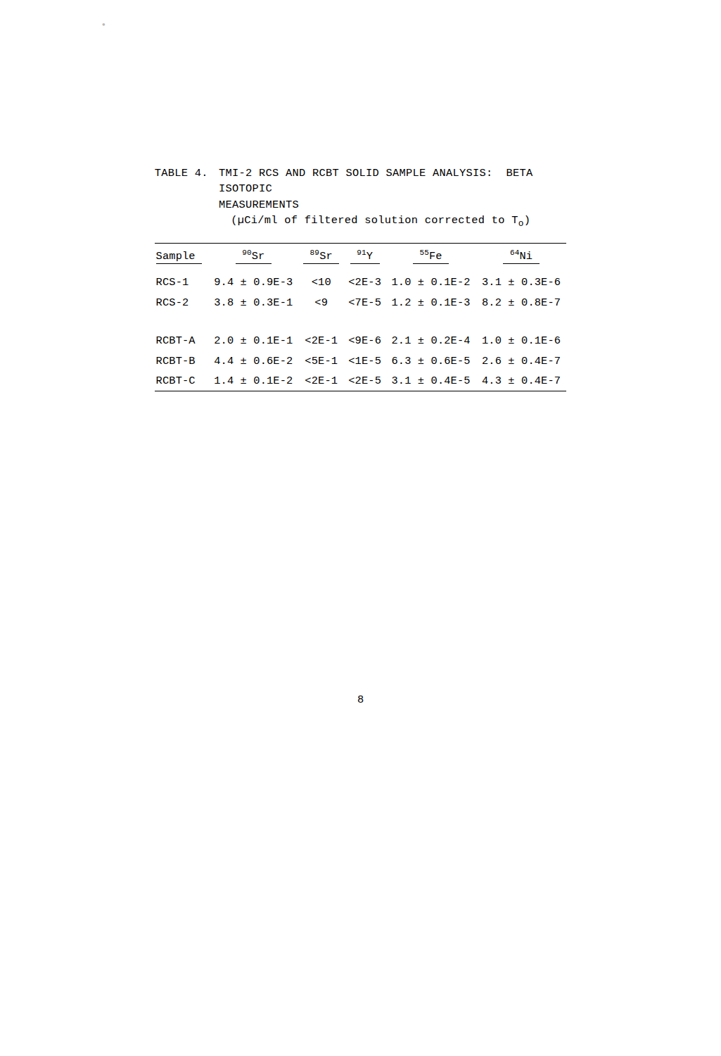•
TABLE 4. TMI-2 RCS AND RCBT SOLID SAMPLE ANALYSIS: BETA ISOTOPICMEASUREMENTS(µCi/ml of filtered solution corrected to To)
| Sample | 90 Sr | 89 Sr | 91 Y | 55 Fe | 64 Ni |
| --- | --- | --- | --- | --- | --- |
| RCS-1 | 9.4 ± 0.9E-3 | <10 | <2E-3 | 1.0 ± 0.1E-2 | 3.1 ± 0.3E-6 |
| RCS-2 | 3.8 ± 0.3E-1 | <9 | <7E-5 | 1.2 ± 0.1E-3 | 8.2 ± 0.8E-7 |
| RCBT-A | 2.0 ± 0.1E-1 | <2E-1 | <9E-6 | 2.1 ± 0.2E-4 | 1.0 ± 0.1E-6 |
| RCBT-B | 4.4 ± 0.6E-2 | <5E-1 | <1E-5 | 6.3 ± 0.6E-5 | 2.6 ± 0.4E-7 |
| RCBT-C | 1.4 ± 0.1E-2 | <2E-1 | <2E-5 | 3.1 ± 0.4E-5 | 4.3 ± 0.4E-7 |
8